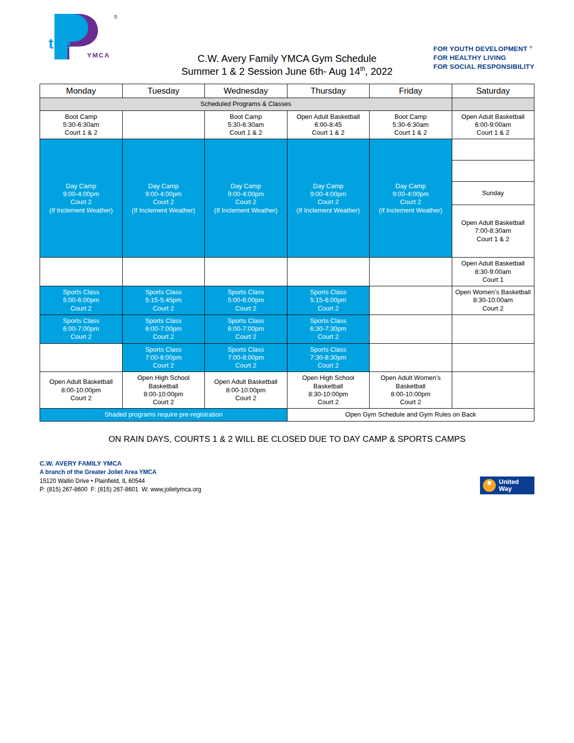the YMCA ®
FOR YOUTH DEVELOPMENT ®
FOR HEALTHY LIVING
FOR SOCIAL RESPONSIBILITY
C.W. Avery Family YMCA Gym Schedule
Summer 1 & 2 Session June 6th- Aug 14th, 2022
| Monday | Tuesday | Wednesday | Thursday | Friday | Saturday |
| --- | --- | --- | --- | --- | --- |
| Scheduled Programs & Classes | |
| Boot Camp 5:30-6:30am Court 1 & 2 | | Boot Camp 5:30-6:30am Court 1 & 2 | Open Adult Basketball 6:00-8:45 Court 1 & 2 | Boot Camp 5:30-6:30am Court 1 & 2 | Open Adult Basketball 6:00-9:00am Court 1 & 2 |
| Day Camp 9:00-4:00pm Court 2 (If Inclement Weather) | Day Camp 9:00-4:00pm Court 2 (If Inclement Weather) | Day Camp 9:00-4:00pm Court 2 (If Inclement Weather) | Day Camp 9:00-4:00pm Court 2 (If Inclement Weather) | Day Camp 9:00-4:00pm Court 2 (If Inclement Weather) | |
| Sunday |
| Open Adult Basketball 7:00-8:30am Court 1 & 2 |
| | | | | | Open Adult Basketball 8:30-9:00am Court 1 |
| Sports Class 5:00-6:00pm Court 2 | Sports Class 5:15-5:45pm Court 2 | Sports Class 5:00-6:00pm Court 2 | Sports Class 5:15-6:00pm Court 2 | | Open Women’s Basketball 8:30-10:00am Court 2 |
| Sports Class 6:00-7:00pm Court 2 | Sports Class 6:00-7:00pm Court 2 | Sports Class 6:00-7:00pm Court 2 | Sports Class 6:30-7:30pm Court 2 | | |
| | Sports Class 7:00-8:00pm Court 2 | Sports Class 7:00-8:00pm Court 2 | Sports Class 7:30-8:30pm Court 2 | | |
| Open Adult Basketball 8:00-10:00pm Court 2 | Open High School Basketball 8:00-10:00pm Court 2 | Open Adult Basketball 8:00-10:00pm Court 2 | Open High School Basketball 8:30-10:00pm Court 2 | Open Adult Women’s Basketball 8:00-10:00pm Court 2 | |
| Shaded programs require pre-registration | Open Gym Schedule and Gym Rules on Back |
ON RAIN DAYS, COURTS 1 & 2 WILL BE CLOSED DUE TO DAY CAMP & SPORTS CAMPS
C.W. AVERY FAMILY YMCA
A branch of the Greater Joliet Area YMCA
15120 Wallin Drive • Plainfield, IL 60544
P: (815) 267-8600 F: (815) 267-8601 W: www.jolietymca.org
United
Way